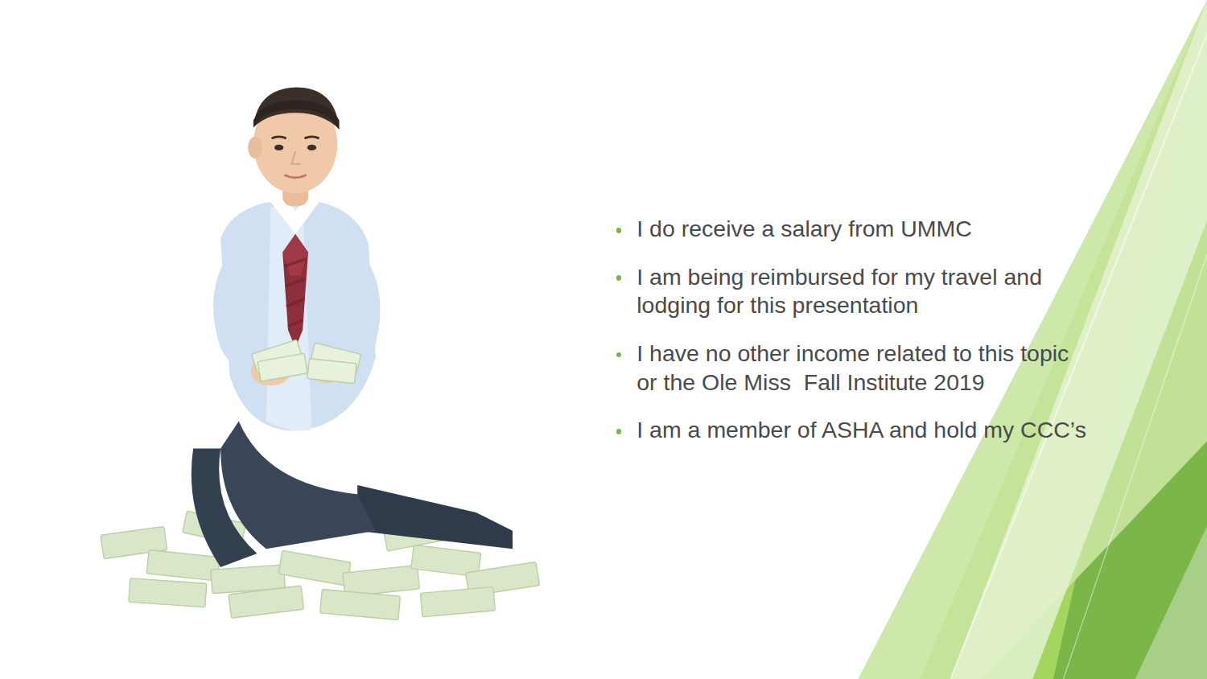I do receive a salary from UMMC
I am being reimbursed for my travel and lodging for this presentation
I have no other income related to this topic or the Ole Miss Fall Institute 2019
I am a member of ASHA and hold my CCC’s